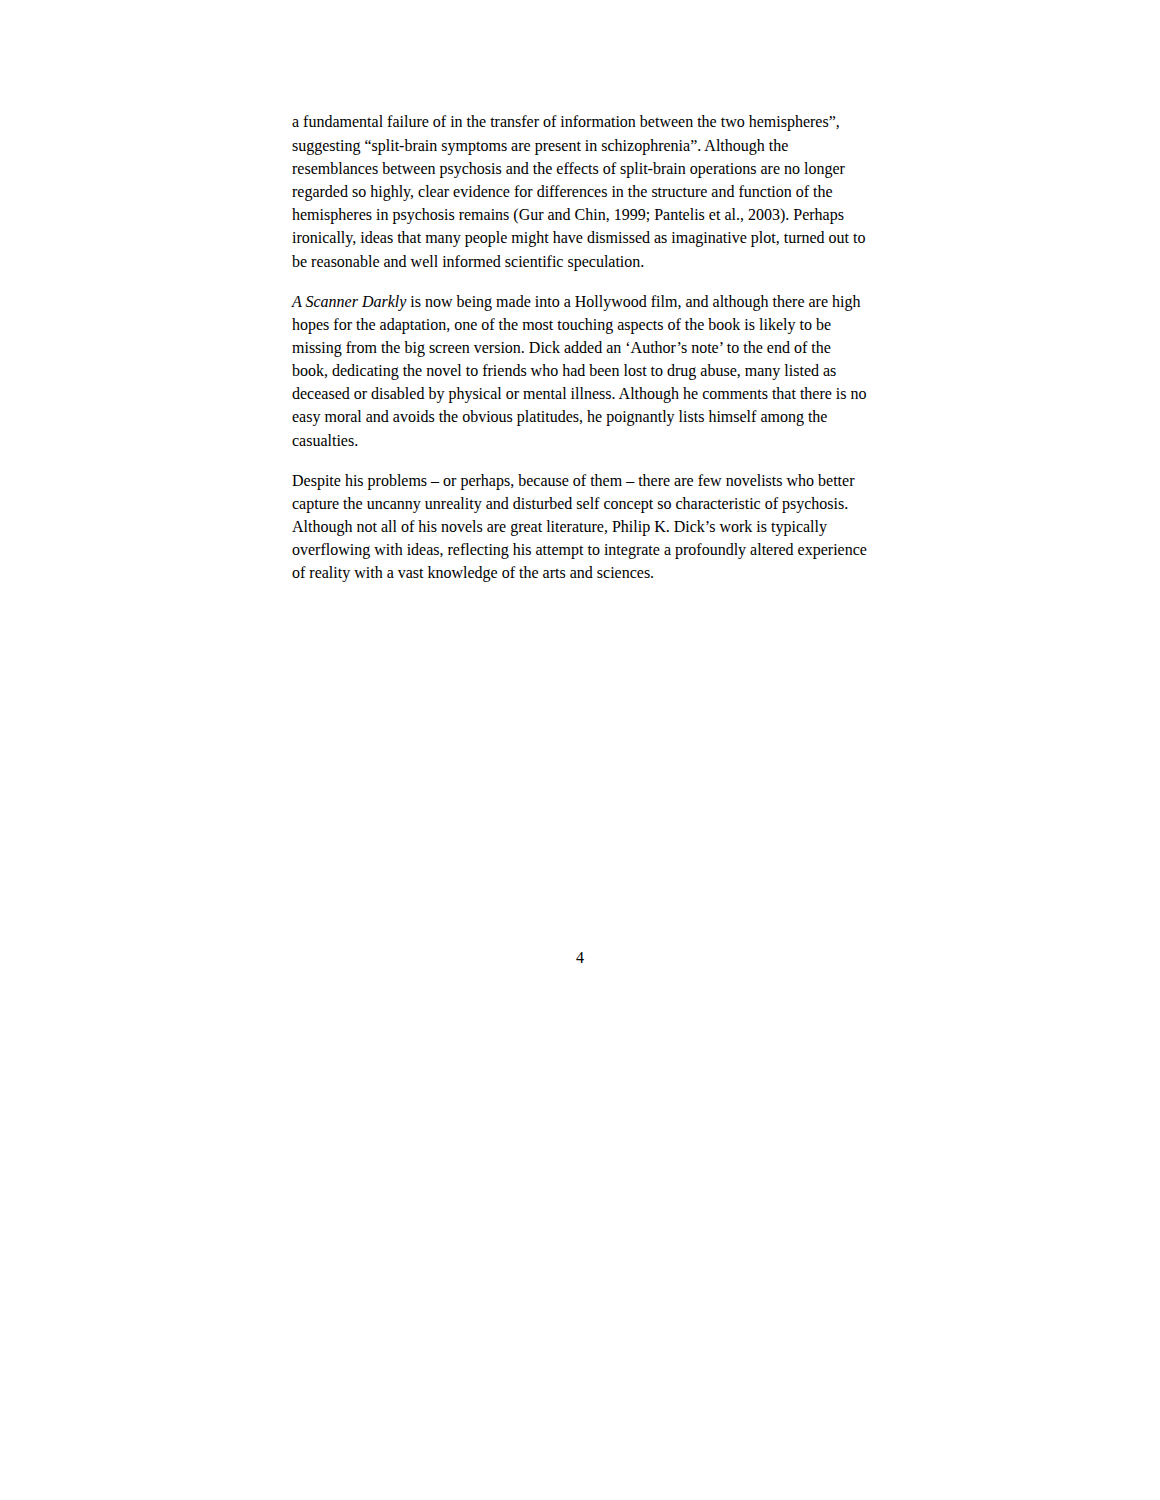a fundamental failure of in the transfer of information between the two hemispheres”, suggesting “split-brain symptoms are present in schizophrenia”. Although the resemblances between psychosis and the effects of split-brain operations are no longer regarded so highly, clear evidence for differences in the structure and function of the hemispheres in psychosis remains (Gur and Chin, 1999; Pantelis et al., 2003). Perhaps ironically, ideas that many people might have dismissed as imaginative plot, turned out to be reasonable and well informed scientific speculation.
A Scanner Darkly is now being made into a Hollywood film, and although there are high hopes for the adaptation, one of the most touching aspects of the book is likely to be missing from the big screen version. Dick added an ‘Author’s note’ to the end of the book, dedicating the novel to friends who had been lost to drug abuse, many listed as deceased or disabled by physical or mental illness. Although he comments that there is no easy moral and avoids the obvious platitudes, he poignantly lists himself among the casualties.
Despite his problems – or perhaps, because of them – there are few novelists who better capture the uncanny unreality and disturbed self concept so characteristic of psychosis. Although not all of his novels are great literature, Philip K. Dick’s work is typically overflowing with ideas, reflecting his attempt to integrate a profoundly altered experience of reality with a vast knowledge of the arts and sciences.
4